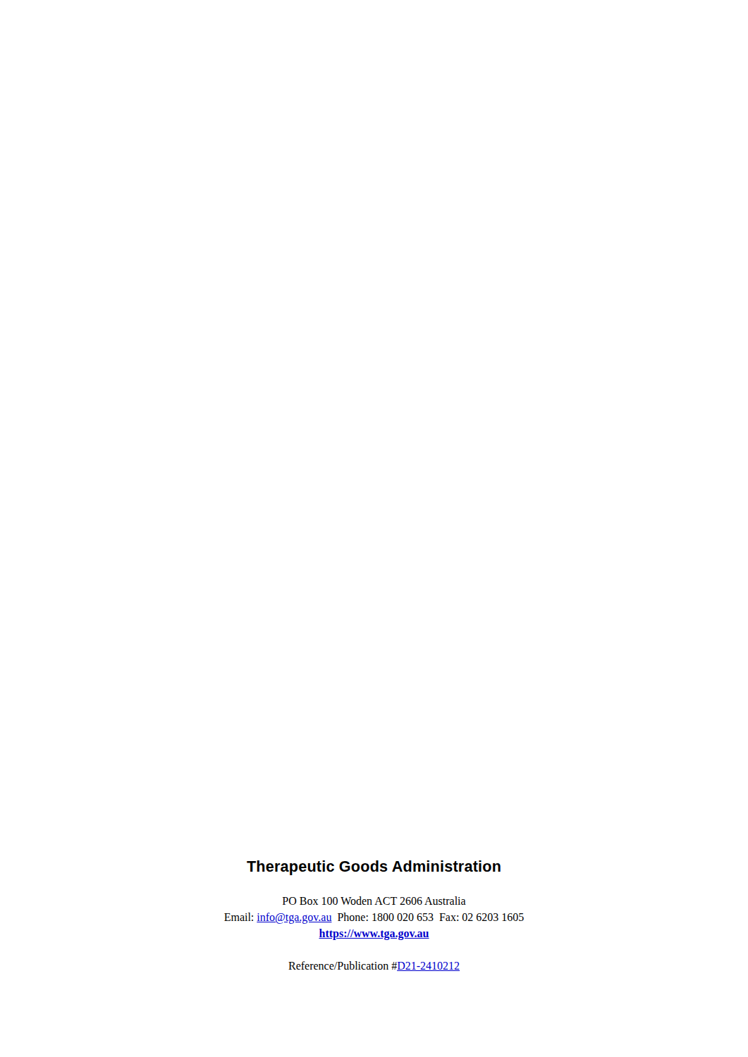Therapeutic Goods Administration
PO Box 100 Woden ACT 2606 Australia
Email: info@tga.gov.au Phone: 1800 020 653 Fax: 02 6203 1605
https://www.tga.gov.au
Reference/Publication #D21-2410212